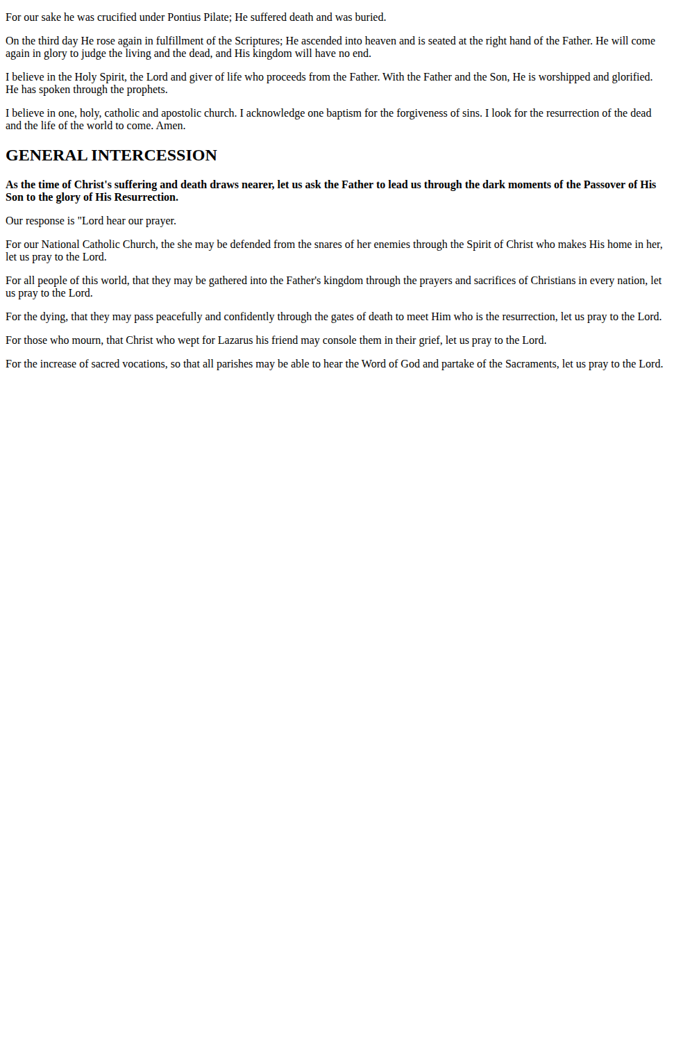For our sake he was crucified under Pontius Pilate; He suffered death and was buried.
On the third day He rose again in fulfillment of the Scriptures; He ascended into heaven and is seated at the right hand of the Father. He will come again in glory to judge the living and the dead, and His kingdom will have no end.
I believe in the Holy Spirit, the Lord and giver of life who proceeds from the Father. With the Father and the Son, He is worshipped and glorified. He has spoken through the prophets.
I believe in one, holy, catholic and apostolic church. I acknowledge one baptism for the forgiveness of sins. I look for the resurrection of the dead and the life of the world to come. Amen.
GENERAL INTERCESSION
As the time of Christ's suffering and death draws nearer, let us ask the Father to lead us through the dark moments of the Passover of His Son to the glory of His Resurrection.
Our response is "Lord hear our prayer.
For our National Catholic Church, the she may be defended from the snares of her enemies through the Spirit of Christ who makes His home in her, let us pray to the Lord.
For all people of this world, that they may be gathered into the Father's kingdom through the prayers and sacrifices of Christians in every nation, let us pray to the Lord.
For the dying, that they may pass peacefully and confidently through the gates of death to meet Him who is the resurrection, let us pray to the Lord.
For those who mourn, that Christ who wept for Lazarus his friend may console them in their grief, let us pray to the Lord.
For the increase of sacred vocations, so that all parishes may be able to hear the Word of God and partake of the Sacraments, let us pray to the Lord.